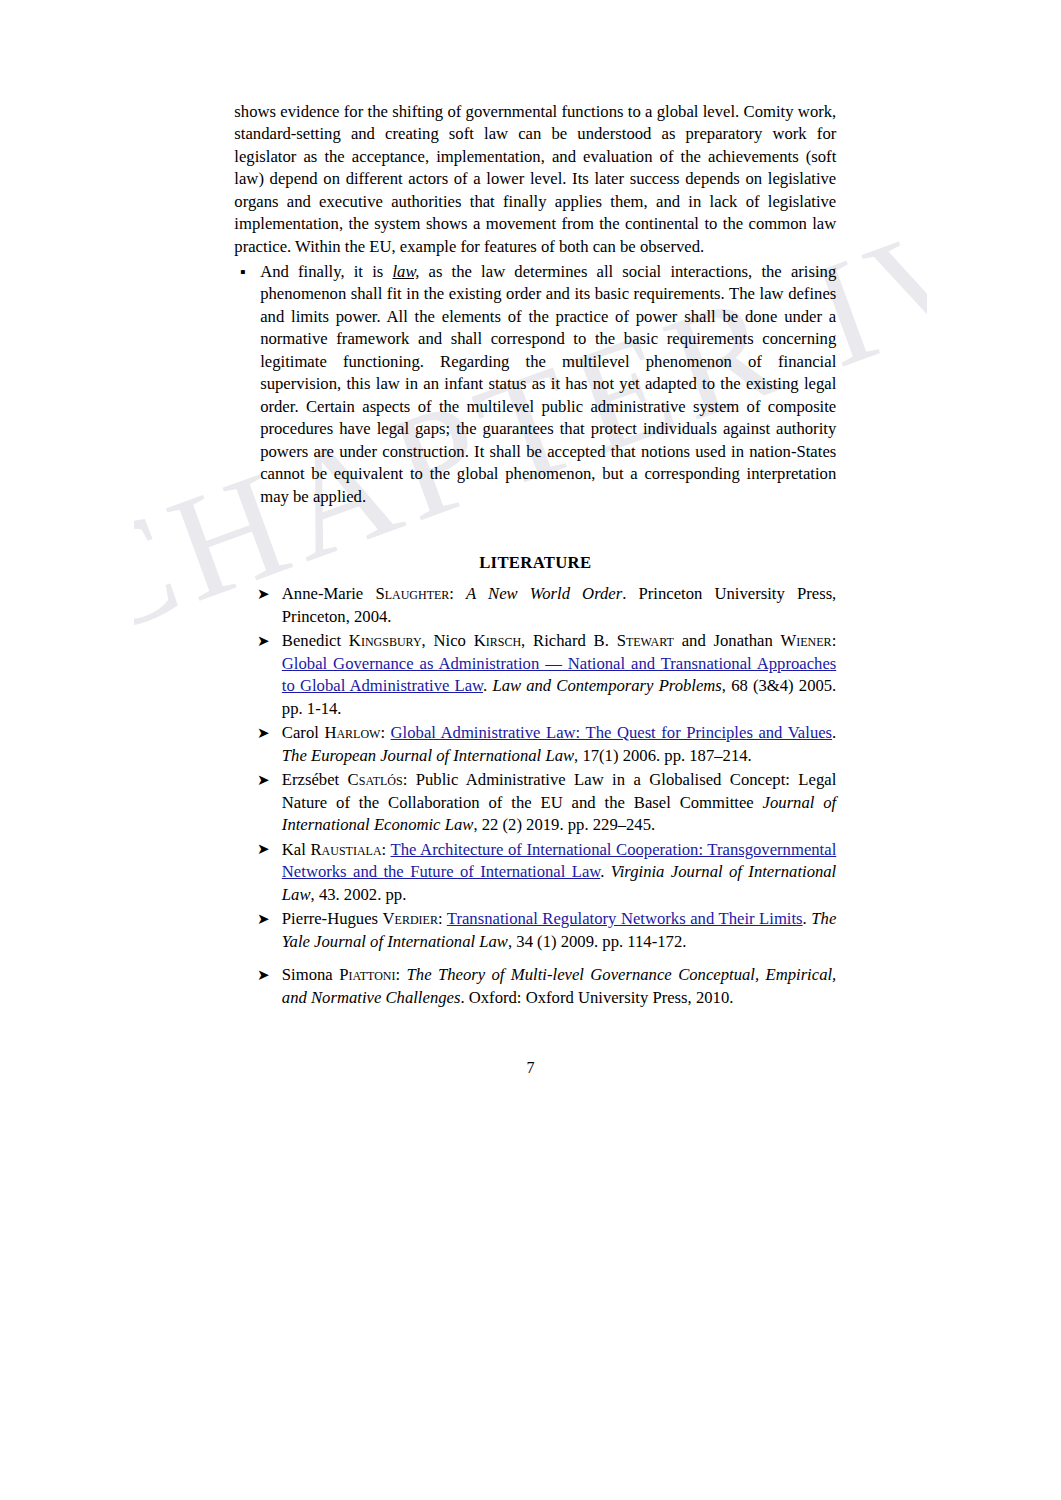CHAPTER IV
shows evidence for the shifting of governmental functions to a global level. Comity work, standard-setting and creating soft law can be understood as preparatory work for legislator as the acceptance, implementation, and evaluation of the achievements (soft law) depend on different actors of a lower level. Its later success depends on legislative organs and executive authorities that finally applies them, and in lack of legislative implementation, the system shows a movement from the continental to the common law practice. Within the EU, example for features of both can be observed.
And finally, it is law, as the law determines all social interactions, the arising phenomenon shall fit in the existing order and its basic requirements. The law defines and limits power. All the elements of the practice of power shall be done under a normative framework and shall correspond to the basic requirements concerning legitimate functioning. Regarding the multilevel phenomenon of financial supervision, this law in an infant status as it has not yet adapted to the existing legal order. Certain aspects of the multilevel public administrative system of composite procedures have legal gaps; the guarantees that protect individuals against authority powers are under construction. It shall be accepted that notions used in nation-States cannot be equivalent to the global phenomenon, but a corresponding interpretation may be applied.
LITERATURE
Anne-Marie Slaughter: A New World Order. Princeton University Press, Princeton, 2004.
Benedict Kingsbury, Nico Kirsch, Richard B. Stewart and Jonathan Wiener: Global Governance as Administration — National and Transnational Approaches to Global Administrative Law. Law and Contemporary Problems, 68 (3&4) 2005. pp. 1-14.
Carol Harlow: Global Administrative Law: The Quest for Principles and Values. The European Journal of International Law, 17(1) 2006. pp. 187–214.
Erzsébet Csatlós: Public Administrative Law in a Globalised Concept: Legal Nature of the Collaboration of the EU and the Basel Committee Journal of International Economic Law, 22 (2) 2019. pp. 229–245.
Kal Raustiala: The Architecture of International Cooperation: Transgovernmental Networks and the Future of International Law. Virginia Journal of International Law, 43. 2002. pp.
Pierre-Hugues Verdier: Transnational Regulatory Networks and Their Limits. The Yale Journal of International Law, 34 (1) 2009. pp. 114-172.
Simona Piattoni: The Theory of Multi-level Governance Conceptual, Empirical, and Normative Challenges. Oxford: Oxford University Press, 2010.
7